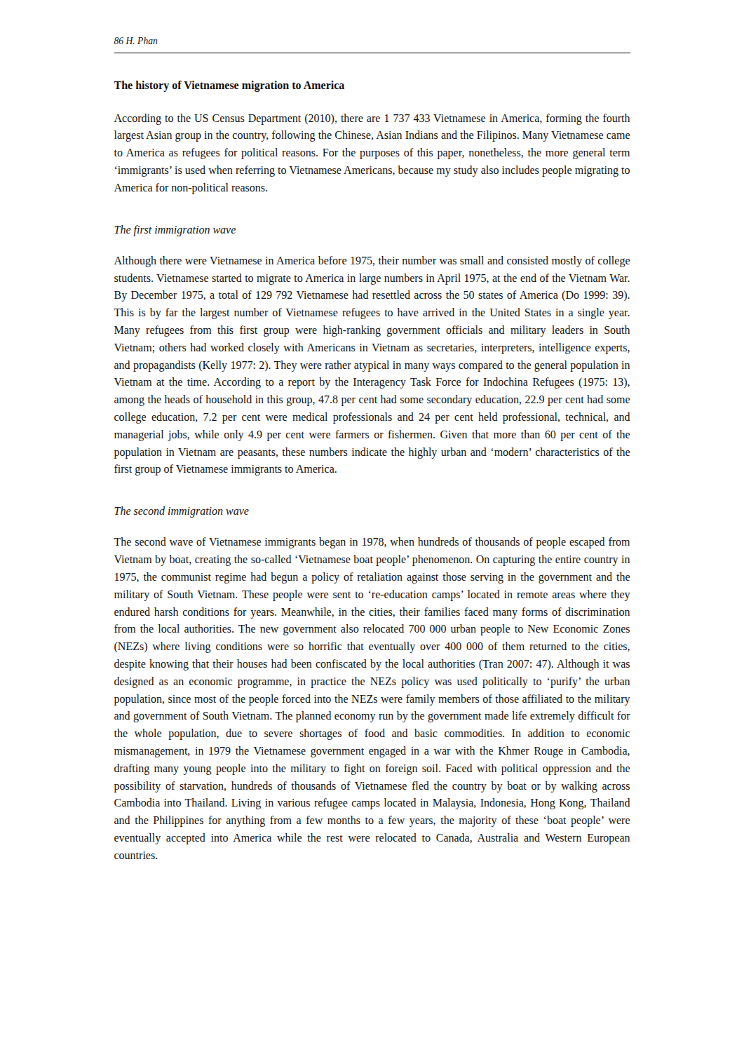86 H. Phan
The history of Vietnamese migration to America
According to the US Census Department (2010), there are 1 737 433 Vietnamese in America, forming the fourth largest Asian group in the country, following the Chinese, Asian Indians and the Filipinos. Many Vietnamese came to America as refugees for political reasons. For the purposes of this paper, nonetheless, the more general term ‘immigrants’ is used when referring to Vietnamese Americans, because my study also includes people migrating to America for non-political reasons.
The first immigration wave
Although there were Vietnamese in America before 1975, their number was small and consisted mostly of college students. Vietnamese started to migrate to America in large numbers in April 1975, at the end of the Vietnam War. By December 1975, a total of 129 792 Vietnamese had resettled across the 50 states of America (Do 1999: 39). This is by far the largest number of Vietnamese refugees to have arrived in the United States in a single year. Many refugees from this first group were high-ranking government officials and military leaders in South Vietnam; others had worked closely with Americans in Vietnam as secretaries, interpreters, intelligence experts, and propagandists (Kelly 1977: 2). They were rather atypical in many ways compared to the general population in Vietnam at the time. According to a report by the Interagency Task Force for Indochina Refugees (1975: 13), among the heads of household in this group, 47.8 per cent had some secondary education, 22.9 per cent had some college education, 7.2 per cent were medical professionals and 24 per cent held professional, technical, and managerial jobs, while only 4.9 per cent were farmers or fishermen. Given that more than 60 per cent of the population in Vietnam are peasants, these numbers indicate the highly urban and ‘modern’ characteristics of the first group of Vietnamese immigrants to America.
The second immigration wave
The second wave of Vietnamese immigrants began in 1978, when hundreds of thousands of people escaped from Vietnam by boat, creating the so-called ‘Vietnamese boat people’ phenomenon. On capturing the entire country in 1975, the communist regime had begun a policy of retaliation against those serving in the government and the military of South Vietnam. These people were sent to ‘re-education camps’ located in remote areas where they endured harsh conditions for years. Meanwhile, in the cities, their families faced many forms of discrimination from the local authorities. The new government also relocated 700 000 urban people to New Economic Zones (NEZs) where living conditions were so horrific that eventually over 400 000 of them returned to the cities, despite knowing that their houses had been confiscated by the local authorities (Tran 2007: 47). Although it was designed as an economic programme, in practice the NEZs policy was used politically to ‘purify’ the urban population, since most of the people forced into the NEZs were family members of those affiliated to the military and government of South Vietnam. The planned economy run by the government made life extremely difficult for the whole population, due to severe shortages of food and basic commodities. In addition to economic mismanagement, in 1979 the Vietnamese government engaged in a war with the Khmer Rouge in Cambodia, drafting many young people into the military to fight on foreign soil. Faced with political oppression and the possibility of starvation, hundreds of thousands of Vietnamese fled the country by boat or by walking across Cambodia into Thailand. Living in various refugee camps located in Malaysia, Indonesia, Hong Kong, Thailand and the Philippines for anything from a few months to a few years, the majority of these ‘boat people’ were eventually accepted into America while the rest were relocated to Canada, Australia and Western European countries.